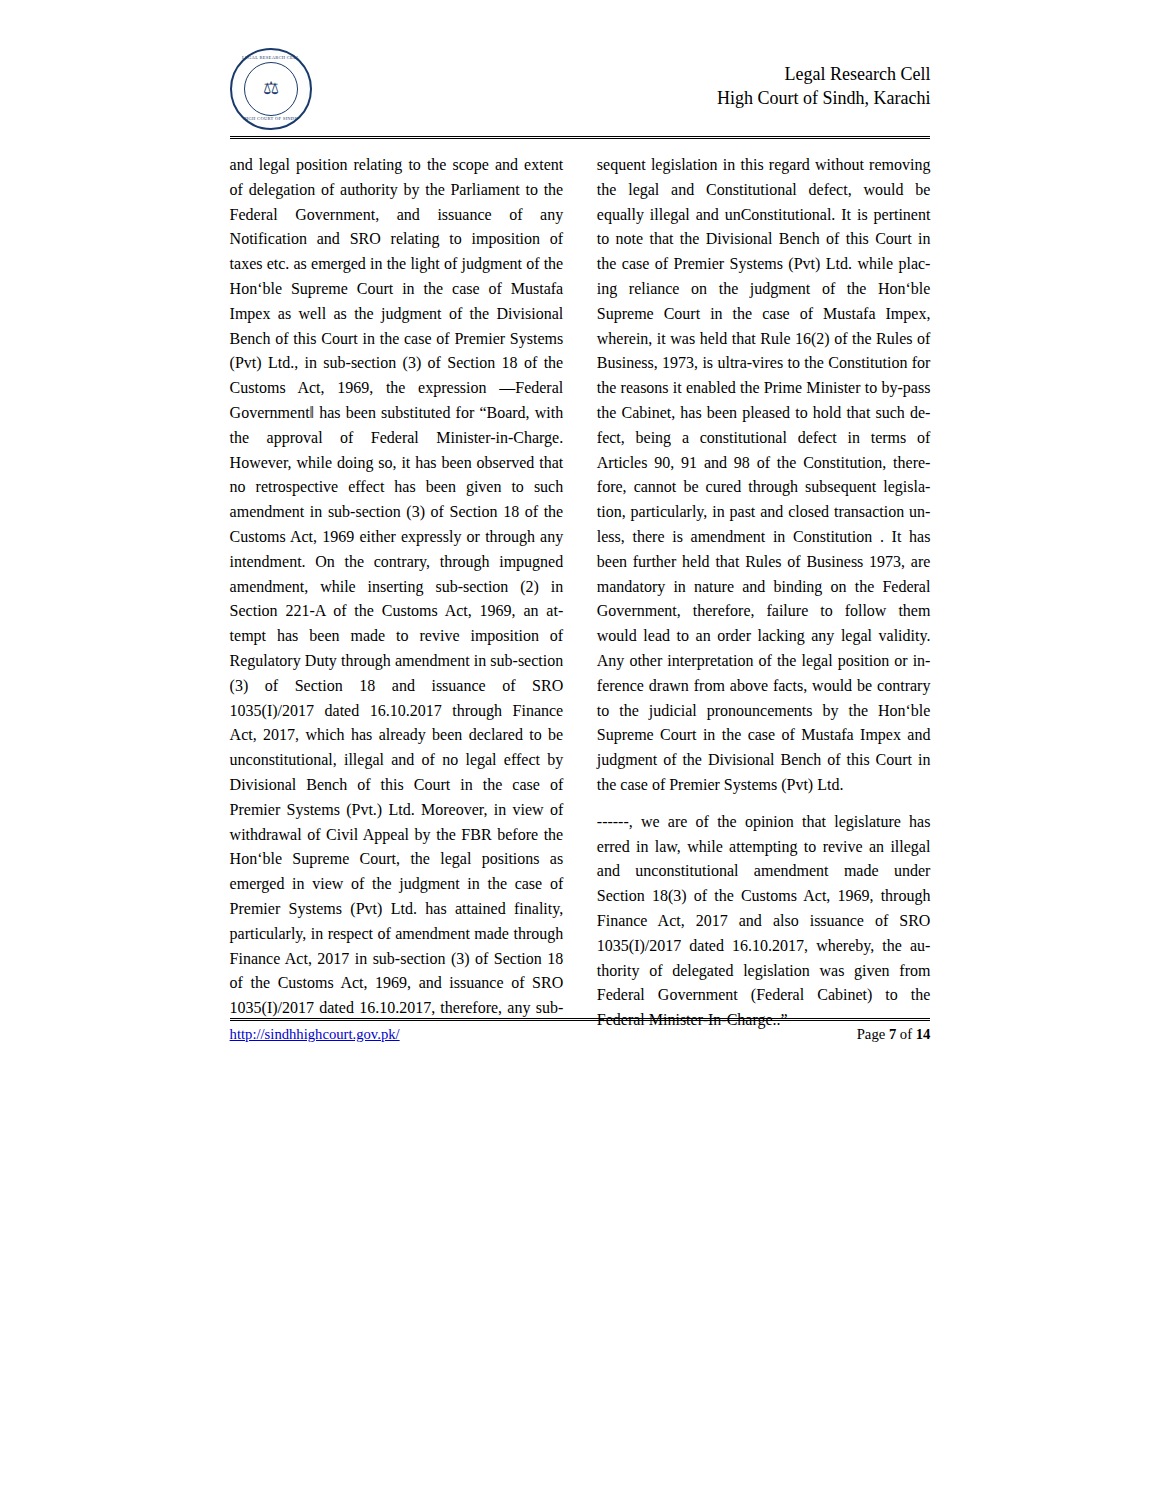LEGAL RESEARCH CELL
⚖
HIGH COURT OF SINDH
Legal Research Cell
High Court of Sindh, Karachi
and legal position relating to the scope and extent of delegation of authority by the Parliament to the Federal Government, and issuance of any Notification and SRO relating to imposition of taxes etc. as emerged in the light of judgment of the Hon‘ble Supreme Court in the case of Mustafa Impex as well as the judgment of the Divisional Bench of this Court in the case of Premier Systems (Pvt) Ltd., in sub-section (3) of Section 18 of the Customs Act, 1969, the expression ―Federal Government‖ has been substituted for “Board, with the approval of Federal Minister-in-Charge. However, while doing so, it has been observed that no retrospective effect has been given to such amendment in sub-section (3) of Section 18 of the Customs Act, 1969 either expressly or through any intendment. On the contrary, through impugned amendment, while inserting sub-section (2) in Section 221-A of the Customs Act, 1969, an attempt has been made to revive imposition of Regulatory Duty through amendment in sub-section (3) of Section 18 and issuance of SRO 1035(I)/2017 dated 16.10.2017 through Finance Act, 2017, which has already been declared to be unconstitutional, illegal and of no legal effect by Divisional Bench of this Court in the case of Premier Systems (Pvt.) Ltd. Moreover, in view of withdrawal of Civil Appeal by the FBR before the Hon‘ble Supreme Court, the legal positions as emerged in view of the judgment in the case of Premier Systems (Pvt) Ltd. has attained finality, particularly, in respect of amendment made through Finance Act, 2017 in sub-section (3) of Section 18 of the Customs Act, 1969, and issuance of SRO 1035(I)/2017 dated 16.10.2017, therefore, any subsequent legislation in this regard without removing the legal and Constitutional defect, would be equally illegal and unConstitutional. It is pertinent to note that the Divisional Bench of this Court in the case of Premier Systems (Pvt) Ltd. while placing reliance on the judgment of the Hon‘ble Supreme Court in the case of Mustafa Impex, wherein, it was held that Rule 16(2) of the Rules of Business, 1973, is ultra-vires to the Constitution for the reasons it enabled the Prime Minister to by-pass the Cabinet, has been pleased to hold that such defect, being a constitutional defect in terms of Articles 90, 91 and 98 of the Constitution, therefore, cannot be cured through subsequent legislation, particularly, in past and closed transaction unless, there is amendment in Constitution . It has been further held that Rules of Business 1973, are mandatory in nature and binding on the Federal Government, therefore, failure to follow them would lead to an order lacking any legal validity. Any other interpretation of the legal position or inference drawn from above facts, would be contrary to the judicial pronouncements by the Hon‘ble Supreme Court in the case of Mustafa Impex and judgment of the Divisional Bench of this Court in the case of Premier Systems (Pvt) Ltd.
------, we are of the opinion that legislature has erred in law, while attempting to revive an illegal and unconstitutional amendment made under Section 18(3) of the Customs Act, 1969, through Finance Act, 2017 and also issuance of SRO 1035(I)/2017 dated 16.10.2017, whereby, the authority of delegated legislation was given from Federal Government (Federal Cabinet) to the Federal Minister-In-Charge..”
http://sindhhighcourt.gov.pk/
Page 7 of 14